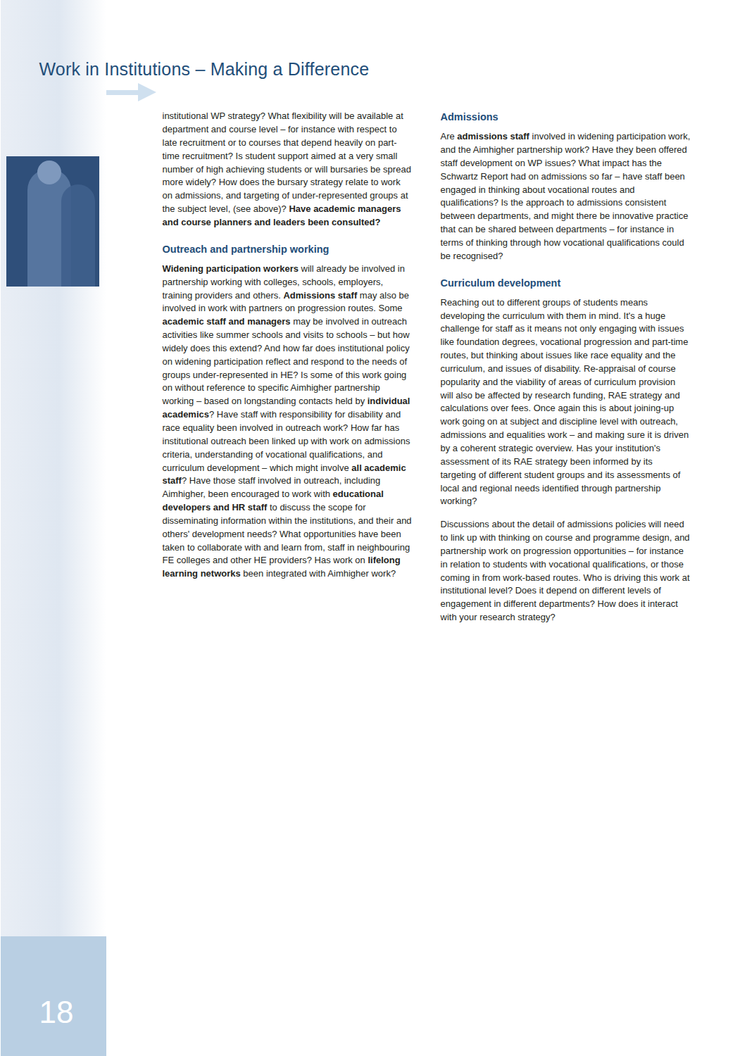Work in Institutions – Making a Difference
institutional WP strategy? What flexibility will be available at department and course level – for instance with respect to late recruitment or to courses that depend heavily on part-time recruitment? Is student support aimed at a very small number of high achieving students or will bursaries be spread more widely? How does the bursary strategy relate to work on admissions, and targeting of under-represented groups at the subject level, (see above)? Have academic managers and course planners and leaders been consulted?
Outreach and partnership working
Widening participation workers will already be involved in partnership working with colleges, schools, employers, training providers and others. Admissions staff may also be involved in work with partners on progression routes. Some academic staff and managers may be involved in outreach activities like summer schools and visits to schools – but how widely does this extend? And how far does institutional policy on widening participation reflect and respond to the needs of groups under-represented in HE? Is some of this work going on without reference to specific Aimhigher partnership working – based on longstanding contacts held by individual academics? Have staff with responsibility for disability and race equality been involved in outreach work? How far has institutional outreach been linked up with work on admissions criteria, understanding of vocational qualifications, and curriculum development – which might involve all academic staff? Have those staff involved in outreach, including Aimhigher, been encouraged to work with educational developers and HR staff to discuss the scope for disseminating information within the institutions, and their and others' development needs? What opportunities have been taken to collaborate with and learn from, staff in neighbouring FE colleges and other HE providers? Has work on lifelong learning networks been integrated with Aimhigher work?
Admissions
Are admissions staff involved in widening participation work, and the Aimhigher partnership work? Have they been offered staff development on WP issues? What impact has the Schwartz Report had on admissions so far – have staff been engaged in thinking about vocational routes and qualifications? Is the approach to admissions consistent between departments, and might there be innovative practice that can be shared between departments – for instance in terms of thinking through how vocational qualifications could be recognised?
Curriculum development
Reaching out to different groups of students means developing the curriculum with them in mind. It's a huge challenge for staff as it means not only engaging with issues like foundation degrees, vocational progression and part-time routes, but thinking about issues like race equality and the curriculum, and issues of disability. Re-appraisal of course popularity and the viability of areas of curriculum provision will also be affected by research funding, RAE strategy and calculations over fees. Once again this is about joining-up work going on at subject and discipline level with outreach, admissions and equalities work – and making sure it is driven by a coherent strategic overview. Has your institution's assessment of its RAE strategy been informed by its targeting of different student groups and its assessments of local and regional needs identified through partnership working?
Discussions about the detail of admissions policies will need to link up with thinking on course and programme design, and partnership work on progression opportunities – for instance in relation to students with vocational qualifications, or those coming in from work-based routes. Who is driving this work at institutional level? Does it depend on different levels of engagement in different departments? How does it interact with your research strategy?
18